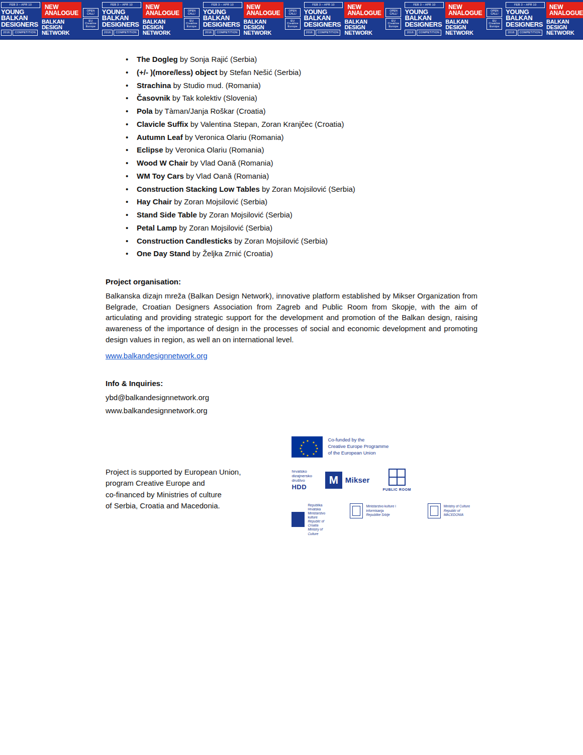FEB 3 – APR 10
YOUNG BALKAN DESIGNERS
2016
COMPETITION
NEW
ANALOGUE
BALKAN DESIGN NETWORK
OPEN
CALL!
EU
Creative
Europe
FEB 3 – APR 10
YOUNG BALKAN DESIGNERS
2016
COMPETITION
NEW
ANALOGUE
BALKAN DESIGN NETWORK
OPEN
CALL!
EU
Creative
Europe
FEB 3 – APR 10
YOUNG BALKAN DESIGNERS
2016
COMPETITION
NEW
ANALOGUE
BALKAN DESIGN NETWORK
OPEN
CALL!
EU
Creative
Europe
FEB 3 – APR 10
YOUNG BALKAN DESIGNERS
2016
COMPETITION
NEW
ANALOGUE
BALKAN DESIGN NETWORK
OPEN
CALL!
EU
Creative
Europe
FEB 3 – APR 10
YOUNG BALKAN DESIGNERS
2016
COMPETITION
NEW
ANALOGUE
BALKAN DESIGN NETWORK
OPEN
CALL!
EU
Creative
Europe
FEB 3 – APR 10
YOUNG BALKAN DESIGNERS
2016
COMPETITION
NEW
ANALOGUE
BALKAN DESIGN NETWORK
OPEN
CALL!
EU
Creative
Europe
FEB
Y
N
The Dogleg by Sonja Rajić (Serbia)
(+/- )(more/less) object by Stefan Nešić (Serbia)
Strachina by Studio mud. (Romania)
Časovnik by Tak kolektiv (Slovenia)
Pola by Tàman/Janja Roškar (Croatia)
Clavicle Suffix by Valentina Stepan, Zoran Kranjčec (Croatia)
Autumn Leaf by Veronica Olariu (Romania)
Eclipse by Veronica Olariu (Romania)
Wood W Chair by Vlad Oană (Romania)
WM Toy Cars by Vlad Oană (Romania)
Construction Stacking Low Tables by Zoran Mojsilović (Serbia)
Hay Chair by Zoran Mojsilović (Serbia)
Stand Side Table by Zoran Mojsilović (Serbia)
Petal Lamp by Zoran Mojsilović (Serbia)
Construction Candlesticks by Zoran Mojsilović (Serbia)
One Day Stand by Željka Zrnić (Croatia)
Project organisation:
Balkanska dizajn mreža (Balkan Design Network), innovative platform established by Mikser Organization from Belgrade, Croatian Designers Association from Zagreb and Public Room from Skopje, with the aim of articulating and providing strategic support for the development and promotion of the Balkan design, raising awareness of the importance of design in the processes of social and economic development and promoting design values in region, as well an on international level.
www.balkandesignnetwork.org
Info & Inquiries:
ybd@balkandesignnetwork.org
www.balkandesignnetwork.org
Project is supported by European Union,
program Creative Europe and
co-financed by Ministries of culture
of Serbia, Croatia and Macedonia.
★ ★ ★ ★ ★ ★ ★ ★ ★ ★ ★ ★
Co-funded by the
Creative Europe Programme
of the European Union
hrvatsko
dizajnersko
društvo HDD
M
Mikser
PUBLIC ROOM
Republika
Hrvatska
Ministarstvo
kulture Republic of Croatia
Ministry of Culture
Ministarstvo kulture i informisanja
Republike Srbije
Ministry of Culture
Republic of MACEDONIA